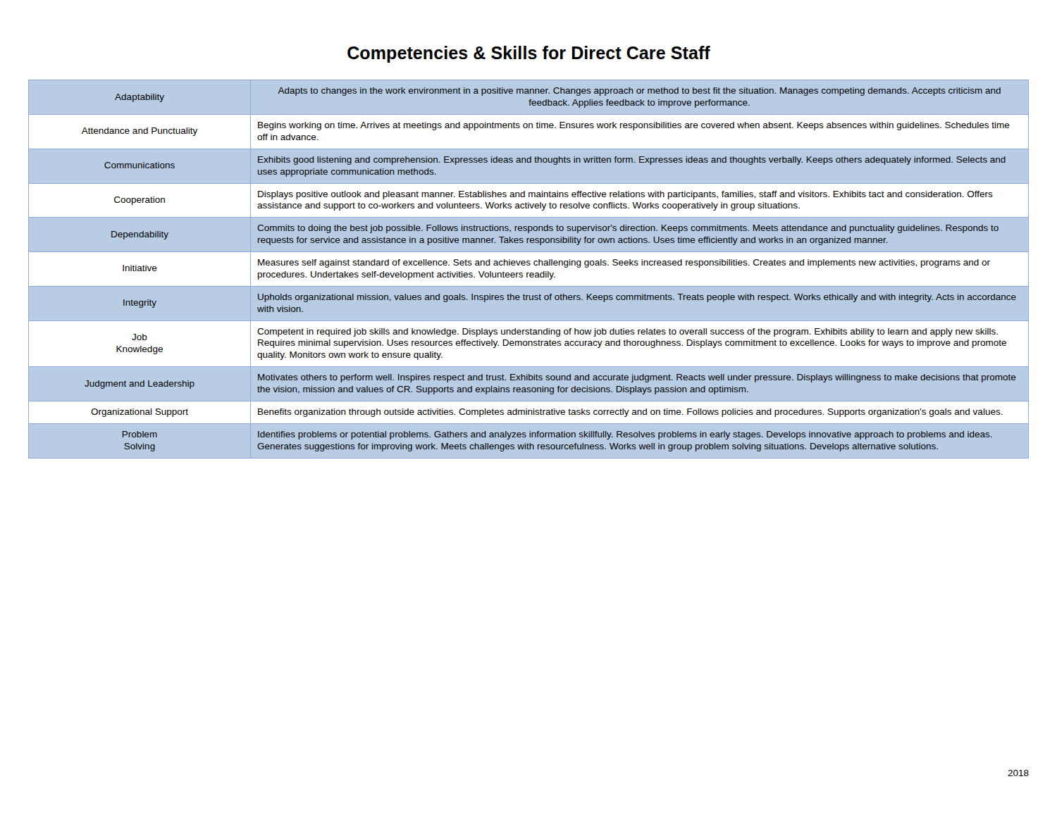Competencies & Skills for Direct Care Staff
| Adaptability | Adapts to changes in the work environment in a positive manner. Changes approach or method to best fit the situation. Manages competing demands. Accepts criticism and feedback. Applies feedback to improve performance. |
| Attendance and Punctuality | Begins working on time. Arrives at meetings and appointments on time. Ensures work responsibilities are covered when absent. Keeps absences within guidelines. Schedules time off in advance. |
| Communications | Exhibits good listening and comprehension. Expresses ideas and thoughts in written form. Expresses ideas and thoughts verbally. Keeps others adequately informed. Selects and uses appropriate communication methods. |
| Cooperation | Displays positive outlook and pleasant manner. Establishes and maintains effective relations with participants, families, staff and visitors. Exhibits tact and consideration. Offers assistance and support to co-workers and volunteers. Works actively to resolve conflicts. Works cooperatively in group situations. |
| Dependability | Commits to doing the best job possible. Follows instructions, responds to supervisor's direction. Keeps commitments. Meets attendance and punctuality guidelines. Responds to requests for service and assistance in a positive manner. Takes responsibility for own actions. Uses time efficiently and works in an organized manner. |
| Initiative | Measures self against standard of excellence. Sets and achieves challenging goals. Seeks increased responsibilities. Creates and implements new activities, programs and or procedures. Undertakes self-development activities. Volunteers readily. |
| Integrity | Upholds organizational mission, values and goals. Inspires the trust of others. Keeps commitments. Treats people with respect. Works ethically and with integrity. Acts in accordance with vision. |
| Job Knowledge | Competent in required job skills and knowledge. Displays understanding of how job duties relates to overall success of the program. Exhibits ability to learn and apply new skills. Requires minimal supervision. Uses resources effectively. Demonstrates accuracy and thoroughness. Displays commitment to excellence. Looks for ways to improve and promote quality. Monitors own work to ensure quality. |
| Judgment and Leadership | Motivates others to perform well. Inspires respect and trust. Exhibits sound and accurate judgment. Reacts well under pressure. Displays willingness to make decisions that promote the vision, mission and values of CR. Supports and explains reasoning for decisions. Displays passion and optimism. |
| Organizational Support | Benefits organization through outside activities. Completes administrative tasks correctly and on time. Follows policies and procedures. Supports organization's goals and values. |
| Problem Solving | Identifies problems or potential problems. Gathers and analyzes information skillfully. Resolves problems in early stages. Develops innovative approach to problems and ideas. Generates suggestions for improving work. Meets challenges with resourcefulness. Works well in group problem solving situations. Develops alternative solutions. |
2018